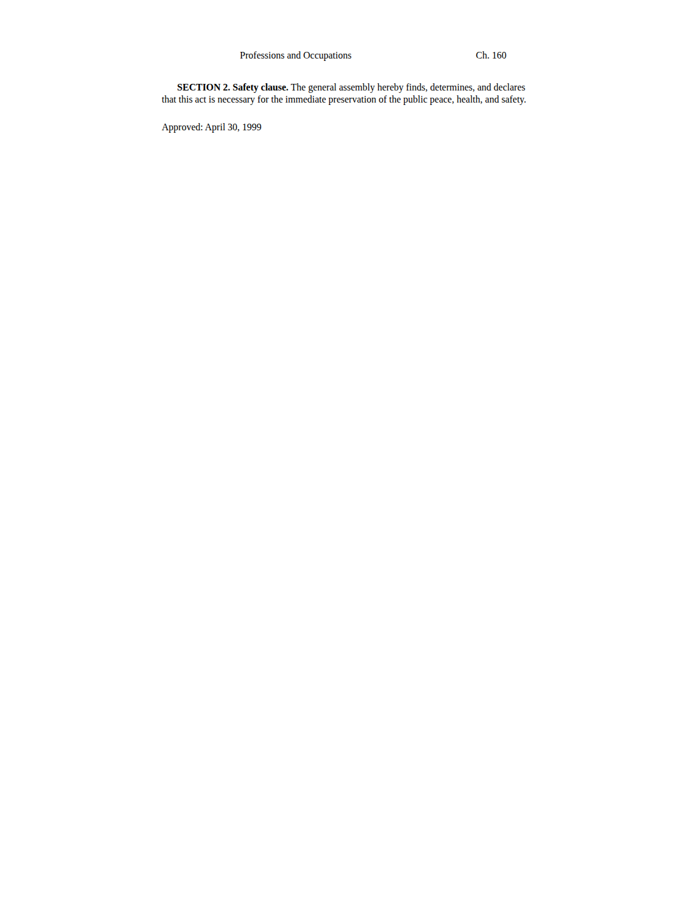Professions and Occupations Ch. 160
SECTION 2. Safety clause. The general assembly hereby finds, determines, and declares that this act is necessary for the immediate preservation of the public peace, health, and safety.
Approved: April 30, 1999